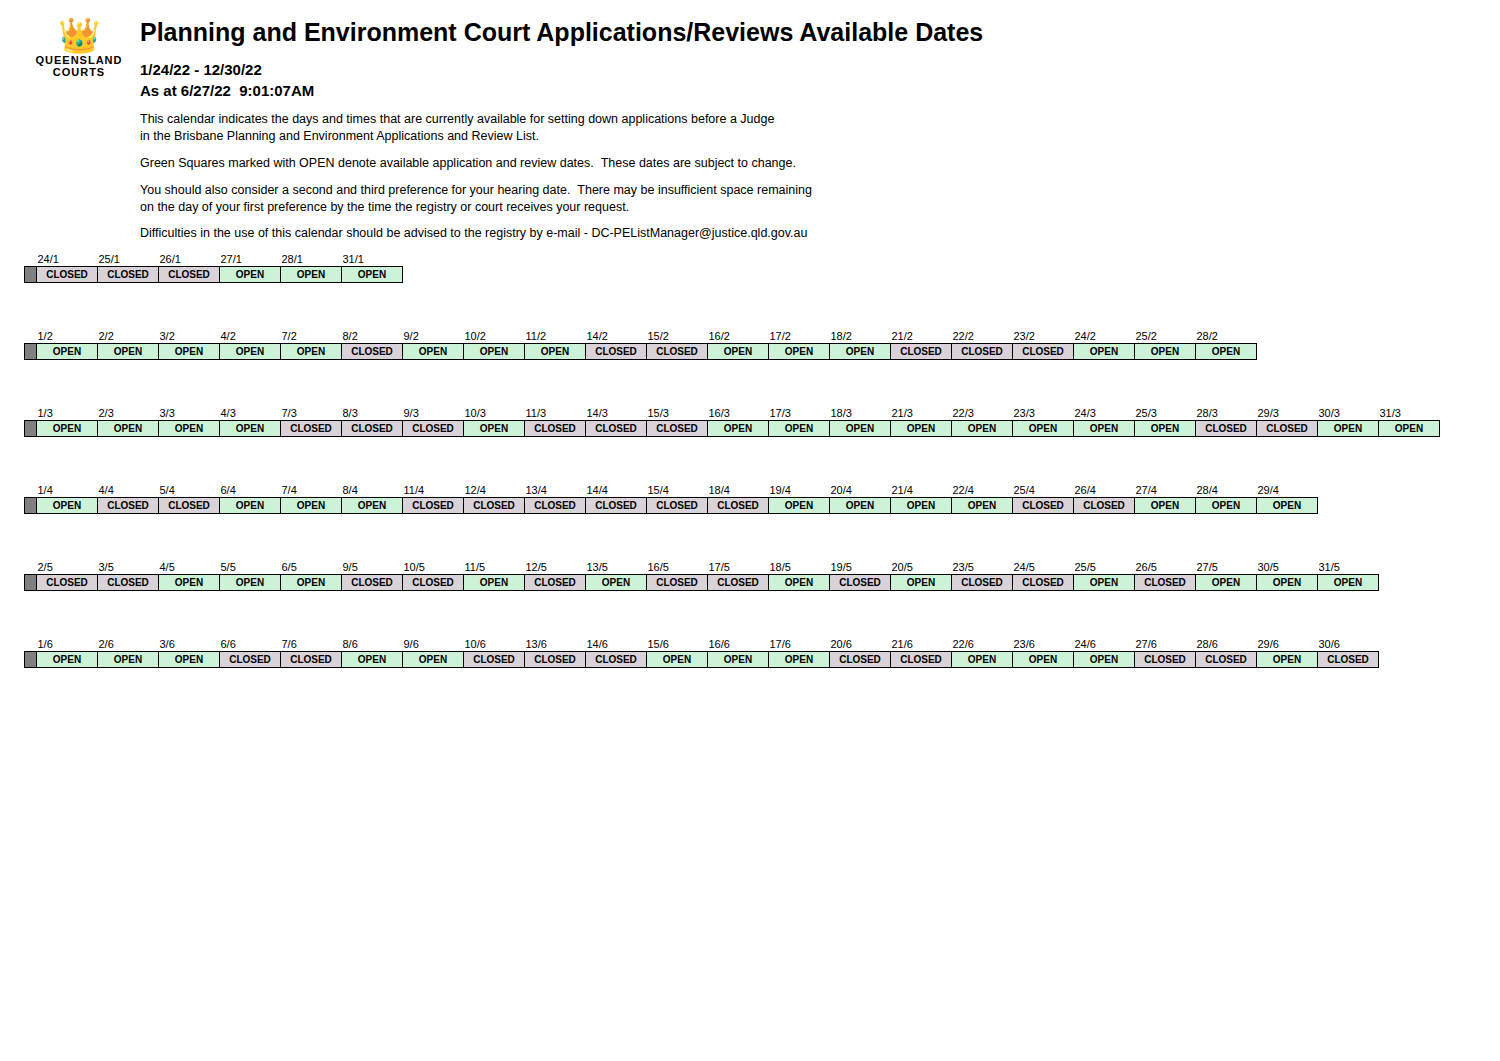👑
QUEENSLAND
COURTS
Planning and Environment Court Applications/Reviews Available Dates
1/24/22 - 12/30/22
As at 6/27/22 9:01:07AM
This calendar indicates the days and times that are currently available for setting down applications before a Judge
in the Brisbane Planning and Environment Applications and Review List.
Green Squares marked with OPEN denote available application and review dates. These dates are subject to change.
You should also consider a second and third preference for your hearing date. There may be insufficient space remaining
on the day of your first preference by the time the registry or court receives your request.
Difficulties in the use of this calendar should be advised to the registry by e-mail - DC-PEListManager@justice.qld.gov.au
| | 24/1 | 25/1 | 26/1 | 27/1 | 28/1 | 31/1 |
| | CLOSED | CLOSED | CLOSED | OPEN | OPEN | OPEN |
| | 1/2 | 2/2 | 3/2 | 4/2 | 7/2 | 8/2 | 9/2 | 10/2 | 11/2 | 14/2 | 15/2 | 16/2 | 17/2 | 18/2 | 21/2 | 22/2 | 23/2 | 24/2 | 25/2 | 28/2 |
| | OPEN | OPEN | OPEN | OPEN | OPEN | CLOSED | OPEN | OPEN | OPEN | CLOSED | CLOSED | OPEN | OPEN | OPEN | CLOSED | CLOSED | CLOSED | OPEN | OPEN | OPEN |
| | 1/3 | 2/3 | 3/3 | 4/3 | 7/3 | 8/3 | 9/3 | 10/3 | 11/3 | 14/3 | 15/3 | 16/3 | 17/3 | 18/3 | 21/3 | 22/3 | 23/3 | 24/3 | 25/3 | 28/3 | 29/3 | 30/3 | 31/3 |
| | OPEN | OPEN | OPEN | OPEN | CLOSED | CLOSED | CLOSED | OPEN | CLOSED | CLOSED | CLOSED | OPEN | OPEN | OPEN | OPEN | OPEN | OPEN | OPEN | OPEN | CLOSED | CLOSED | OPEN | OPEN |
| | 1/4 | 4/4 | 5/4 | 6/4 | 7/4 | 8/4 | 11/4 | 12/4 | 13/4 | 14/4 | 15/4 | 18/4 | 19/4 | 20/4 | 21/4 | 22/4 | 25/4 | 26/4 | 27/4 | 28/4 | 29/4 |
| | OPEN | CLOSED | CLOSED | OPEN | OPEN | OPEN | CLOSED | CLOSED | CLOSED | CLOSED | CLOSED | CLOSED | OPEN | OPEN | OPEN | OPEN | CLOSED | CLOSED | OPEN | OPEN | OPEN |
| | 2/5 | 3/5 | 4/5 | 5/5 | 6/5 | 9/5 | 10/5 | 11/5 | 12/5 | 13/5 | 16/5 | 17/5 | 18/5 | 19/5 | 20/5 | 23/5 | 24/5 | 25/5 | 26/5 | 27/5 | 30/5 | 31/5 |
| | CLOSED | CLOSED | OPEN | OPEN | OPEN | CLOSED | CLOSED | OPEN | CLOSED | OPEN | CLOSED | CLOSED | OPEN | CLOSED | OPEN | CLOSED | CLOSED | OPEN | CLOSED | OPEN | OPEN | OPEN |
| | 1/6 | 2/6 | 3/6 | 6/6 | 7/6 | 8/6 | 9/6 | 10/6 | 13/6 | 14/6 | 15/6 | 16/6 | 17/6 | 20/6 | 21/6 | 22/6 | 23/6 | 24/6 | 27/6 | 28/6 | 29/6 | 30/6 |
| | OPEN | OPEN | OPEN | CLOSED | CLOSED | OPEN | OPEN | CLOSED | CLOSED | CLOSED | OPEN | OPEN | OPEN | CLOSED | CLOSED | OPEN | OPEN | OPEN | CLOSED | CLOSED | OPEN | CLOSED |